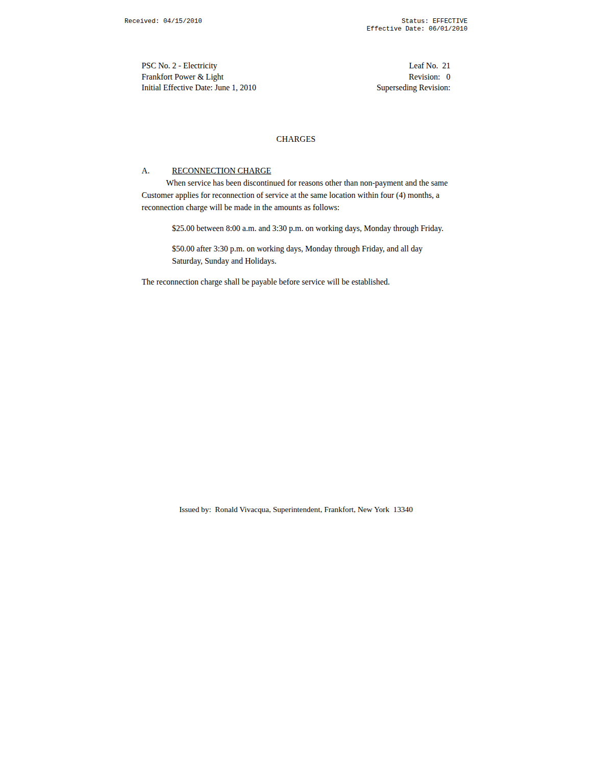Received: 04/15/2010 Status: EFFECTIVE Effective Date: 06/01/2010
PSC No. 2 - Electricity
Frankfort Power & Light
Initial Effective Date: June 1, 2010
Leaf No. 21
Revision: 0
Superseding Revision:
CHARGES
A. RECONNECTION CHARGE
When service has been discontinued for reasons other than non-payment and the same Customer applies for reconnection of service at the same location within four (4) months, a reconnection charge will be made in the amounts as follows:
$25.00 between 8:00 a.m. and 3:30 p.m. on working days, Monday through Friday.
$50.00 after 3:30 p.m. on working days, Monday through Friday, and all day Saturday, Sunday and Holidays.
The reconnection charge shall be payable before service will be established.
Issued by: Ronald Vivacqua, Superintendent, Frankfort, New York 13340